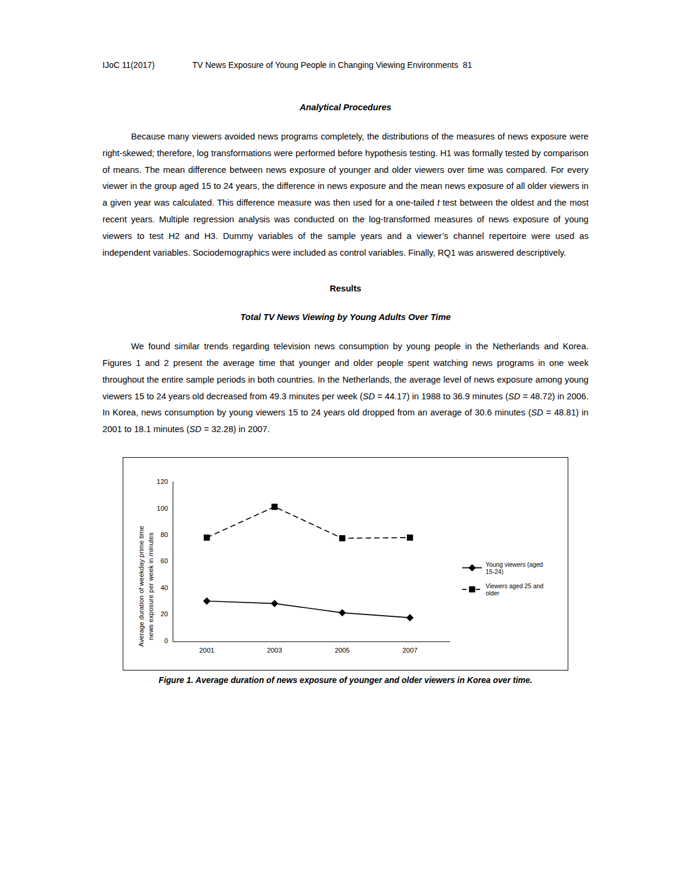IJoC 11(2017) TV News Exposure of Young People in Changing Viewing Environments 81
Analytical Procedures
Because many viewers avoided news programs completely, the distributions of the measures of news exposure were right-skewed; therefore, log transformations were performed before hypothesis testing. H1 was formally tested by comparison of means. The mean difference between news exposure of younger and older viewers over time was compared. For every viewer in the group aged 15 to 24 years, the difference in news exposure and the mean news exposure of all older viewers in a given year was calculated. This difference measure was then used for a one-tailed t test between the oldest and the most recent years. Multiple regression analysis was conducted on the log-transformed measures of news exposure of young viewers to test H2 and H3. Dummy variables of the sample years and a viewer’s channel repertoire were used as independent variables. Sociodemographics were included as control variables. Finally, RQ1 was answered descriptively.
Results
Total TV News Viewing by Young Adults Over Time
We found similar trends regarding television news consumption by young people in the Netherlands and Korea. Figures 1 and 2 present the average time that younger and older people spent watching news programs in one week throughout the entire sample periods in both countries. In the Netherlands, the average level of news exposure among young viewers 15 to 24 years old decreased from 49.3 minutes per week (SD = 44.17) in 1988 to 36.9 minutes (SD = 48.72) in 2006. In Korea, news consumption by young viewers 15 to 24 years old dropped from an average of 30.6 minutes (SD = 48.81) in 2001 to 18.1 minutes (SD = 32.28) in 2007.
Average duration of weekday prime time news exposure per week in minutes 120 100 80 60 40 20 0 2001 2003 2005 2007 Young viewers (aged 15-24) Viewers aged 25 and older
Figure 1. Average duration of news exposure of younger and older viewers in Korea over time.